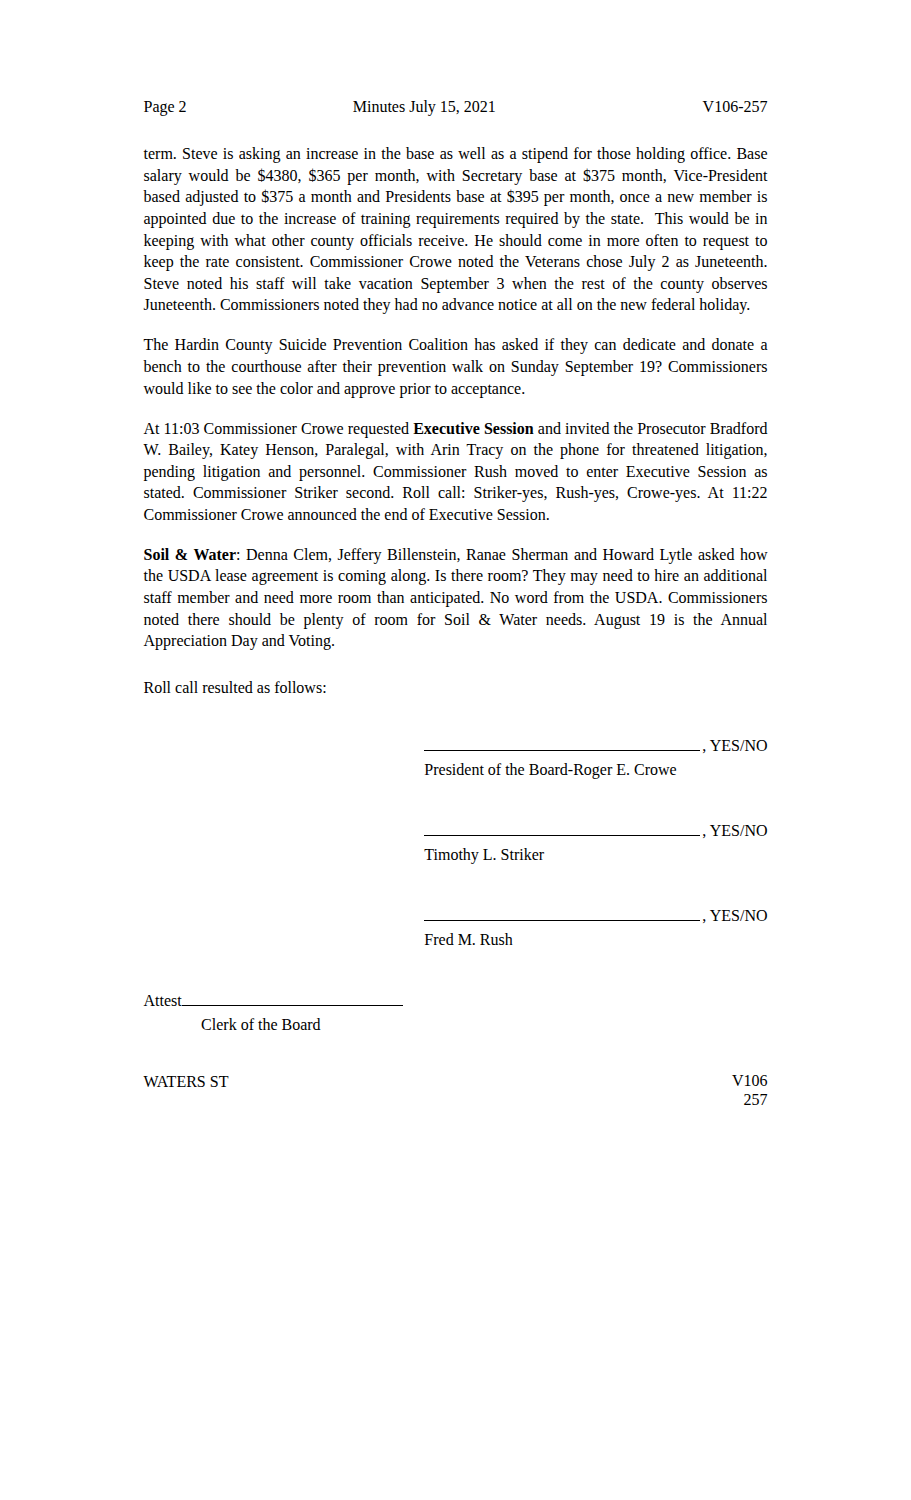Page 2
Minutes July 15, 2021
V106-257
term. Steve is asking an increase in the base as well as a stipend for those holding office. Base salary would be $4380, $365 per month, with Secretary base at $375 month, Vice-President based adjusted to $375 a month and Presidents base at $395 per month, once a new member is appointed due to the increase of training requirements required by the state. This would be in keeping with what other county officials receive. He should come in more often to request to keep the rate consistent. Commissioner Crowe noted the Veterans chose July 2 as Juneteenth. Steve noted his staff will take vacation September 3 when the rest of the county observes Juneteenth. Commissioners noted they had no advance notice at all on the new federal holiday.
The Hardin County Suicide Prevention Coalition has asked if they can dedicate and donate a bench to the courthouse after their prevention walk on Sunday September 19? Commissioners would like to see the color and approve prior to acceptance.
At 11:03 Commissioner Crowe requested Executive Session and invited the Prosecutor Bradford W. Bailey, Katey Henson, Paralegal, with Arin Tracy on the phone for threatened litigation, pending litigation and personnel. Commissioner Rush moved to enter Executive Session as stated. Commissioner Striker second. Roll call: Striker-yes, Rush-yes, Crowe-yes. At 11:22 Commissioner Crowe announced the end of Executive Session.
Soil & Water: Denna Clem, Jeffery Billenstein, Ranae Sherman and Howard Lytle asked how the USDA lease agreement is coming along. Is there room? They may need to hire an additional staff member and need more room than anticipated. No word from the USDA. Commissioners noted there should be plenty of room for Soil & Water needs. August 19 is the Annual Appreciation Day and Voting.
Roll call resulted as follows:
, YES/NO
President of the Board-Roger E. Crowe
, YES/NO
Timothy L. Striker
, YES/NO
Fred M. Rush
Attest
Clerk of the Board
WATERS ST
V106
257